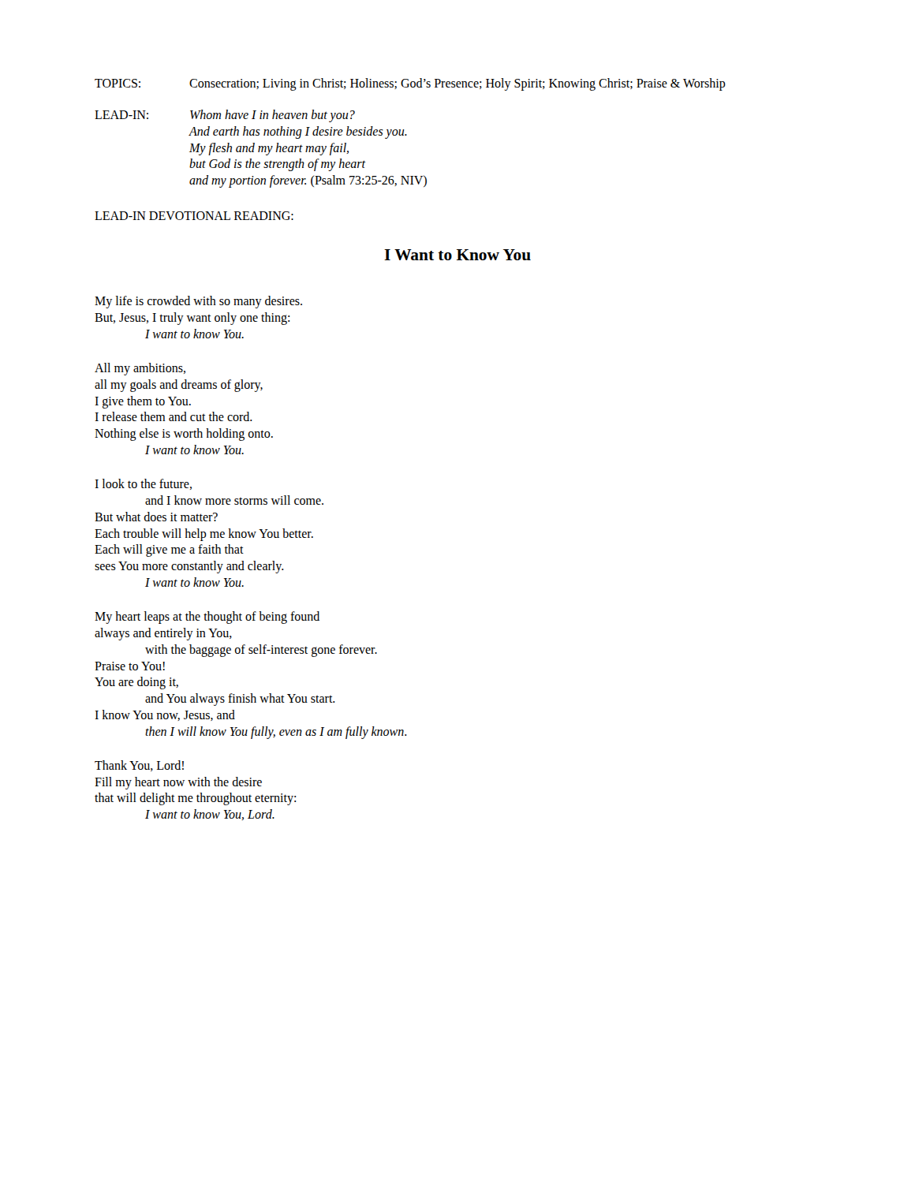TOPICS:
Consecration; Living in Christ; Holiness; God’s Presence; Holy Spirit; Knowing Christ; Praise & Worship
LEAD-IN:
Whom have I in heaven but you?
And earth has nothing I desire besides you.
My flesh and my heart may fail,
but God is the strength of my heart
and my portion forever. (Psalm 73:25-26, NIV)
LEAD-IN DEVOTIONAL READING:
I Want to Know You
My life is crowded with so many desires.
But, Jesus, I truly want only one thing:
I want to know You.
All my ambitions,
all my goals and dreams of glory,
I give them to You.
I release them and cut the cord.
Nothing else is worth holding onto.
I want to know You.
I look to the future,
and I know more storms will come.
But what does it matter?
Each trouble will help me know You better.
Each will give me a faith that
sees You more constantly and clearly.
I want to know You.
My heart leaps at the thought of being found
always and entirely in You,
with the baggage of self-interest gone forever.
Praise to You!
You are doing it,
and You always finish what You start.
I know You now, Jesus, and
then I will know You fully, even as I am fully known.
Thank You, Lord!
Fill my heart now with the desire
that will delight me throughout eternity:
I want to know You, Lord.